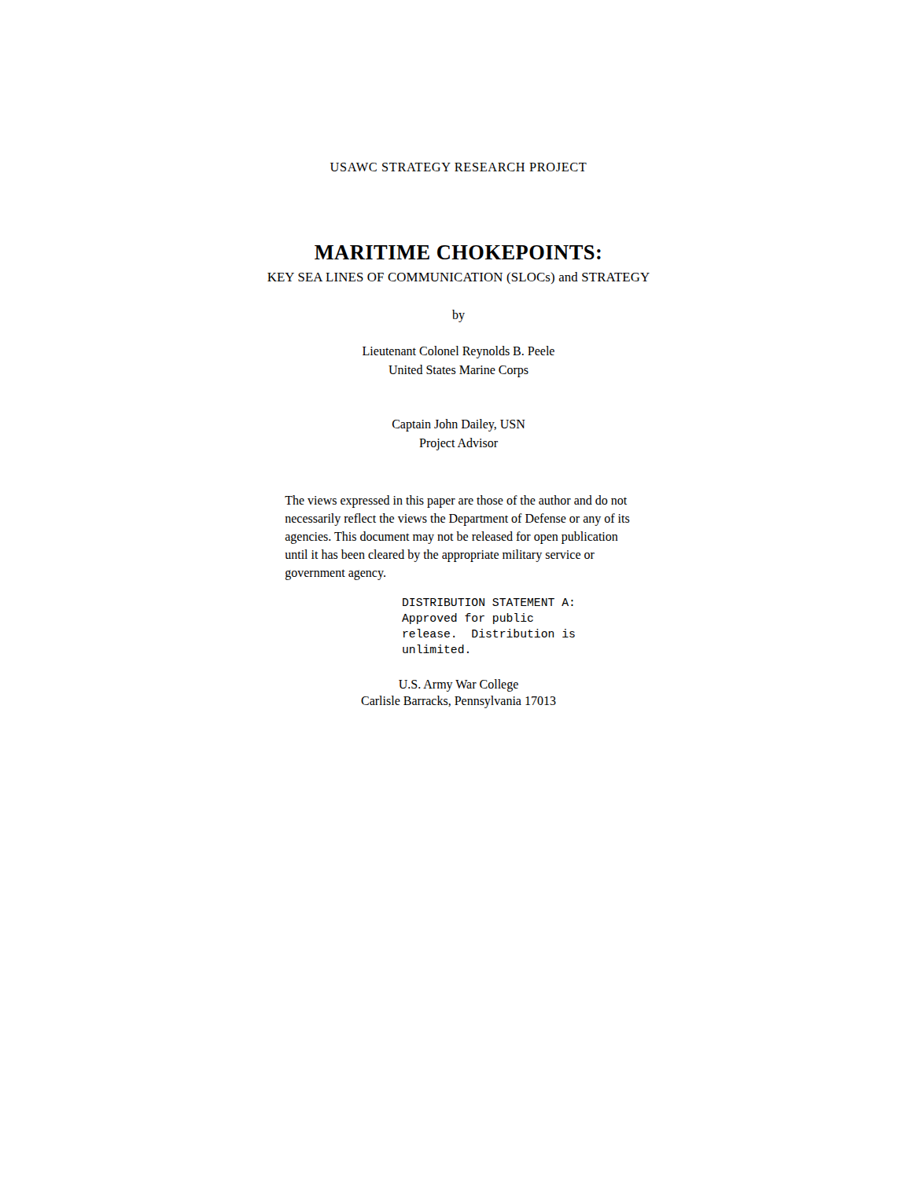USAWC STRATEGY RESEARCH PROJECT
MARITIME CHOKEPOINTS:
KEY SEA LINES OF COMMUNICATION (SLOCs) and STRATEGY
by
Lieutenant Colonel Reynolds B. Peele
United States Marine Corps
Captain John Dailey, USN
Project Advisor
The views expressed in this paper are those of the author and do not necessarily reflect the views the Department of Defense or any of its agencies. This document may not be released for open publication until it has been cleared by the appropriate military service or government agency.
DISTRIBUTION STATEMENT A:
Approved for public
release. Distribution is
unlimited.
U.S. Army War College
Carlisle Barracks, Pennsylvania 17013